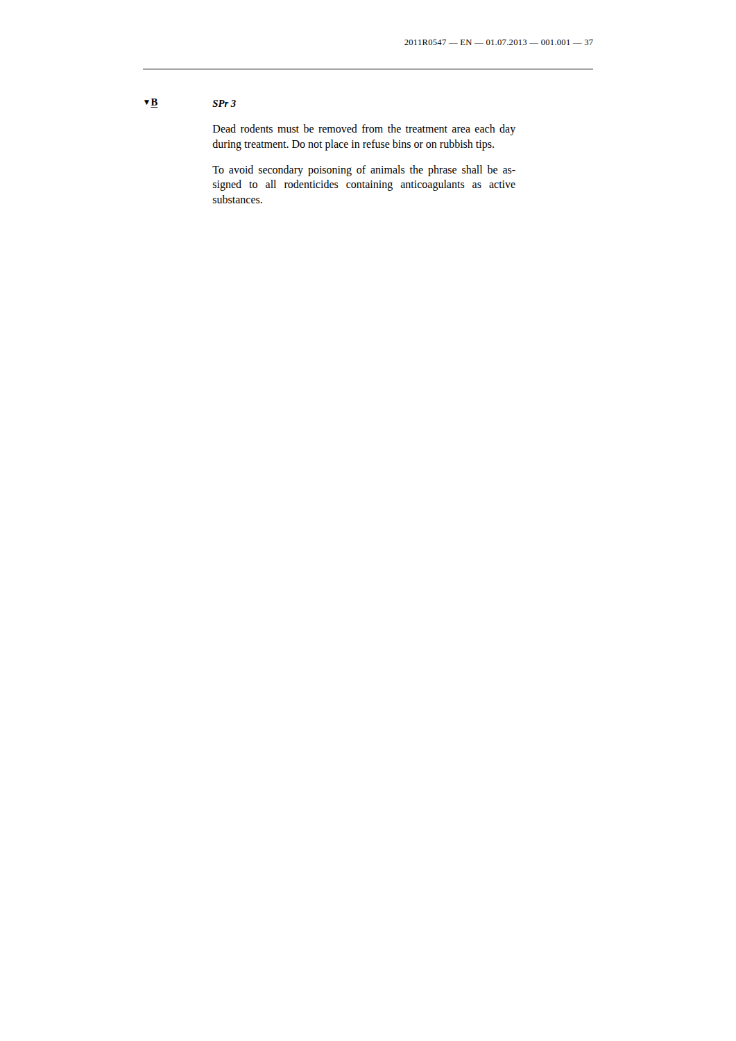2011R0547 — EN — 01.07.2013 — 001.001 — 37
▼B
SPr 3
Dead rodents must be removed from the treatment area each day during treatment. Do not place in refuse bins or on rubbish tips.
To avoid secondary poisoning of animals the phrase shall be assigned to all rodenticides containing anticoagulants as active substances.